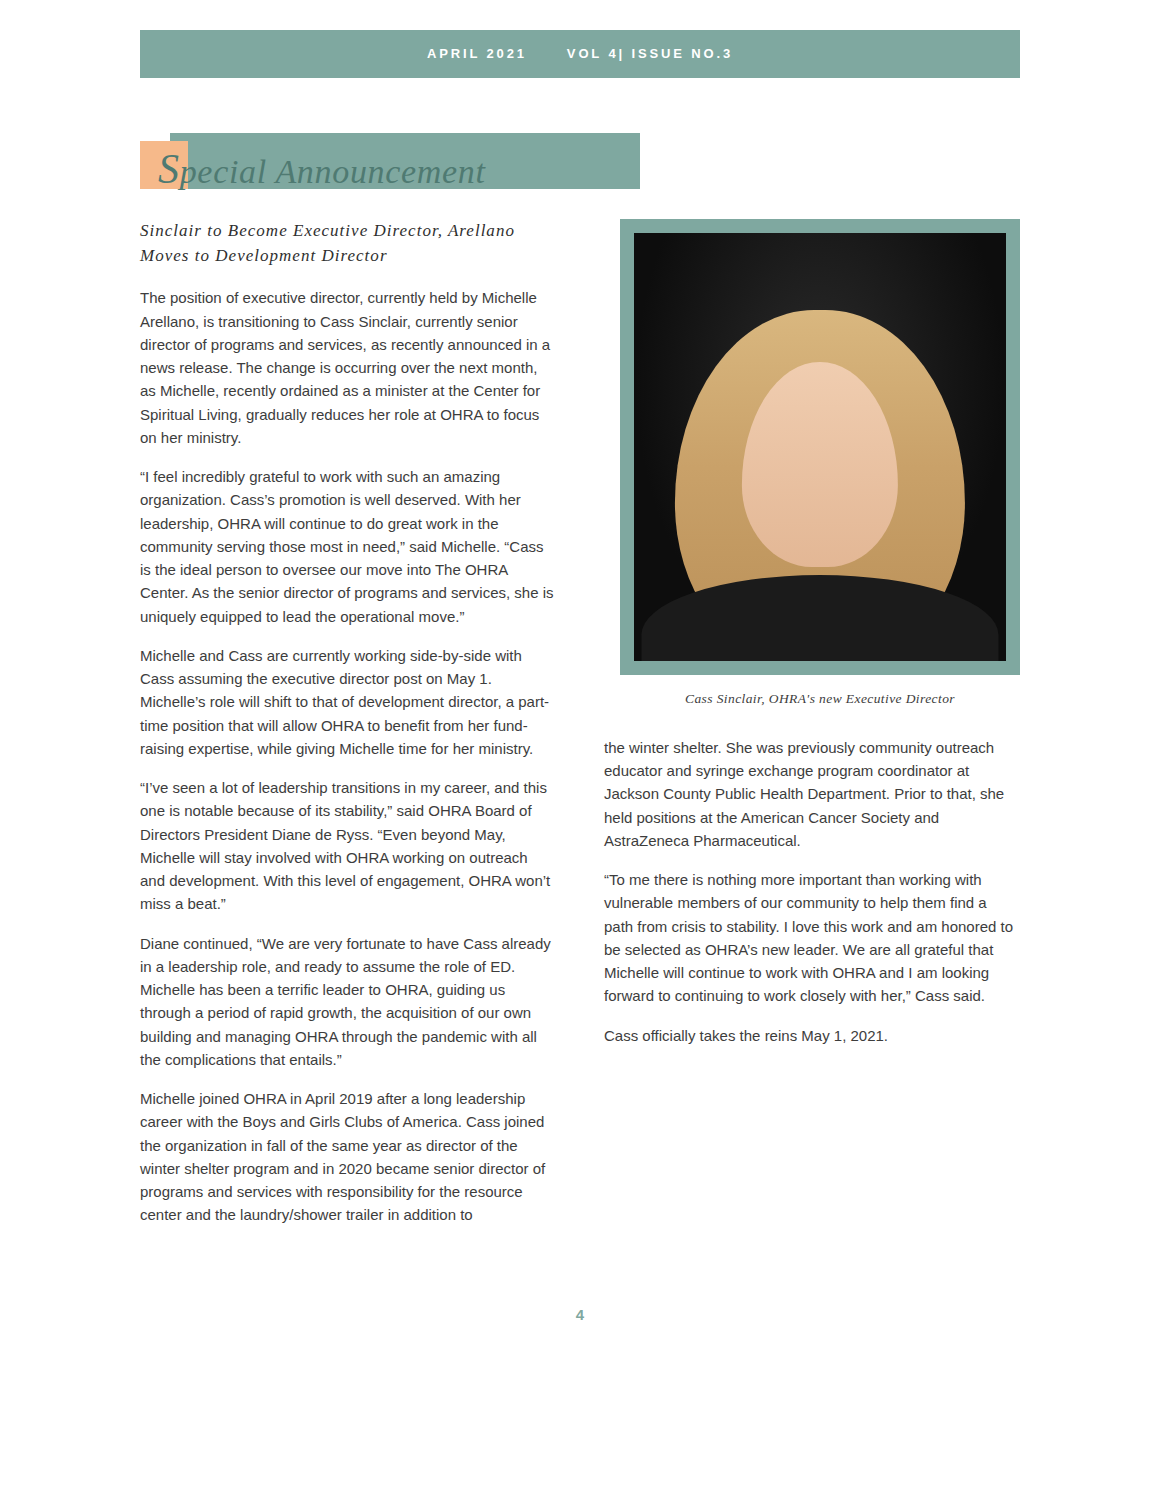APRIL 2021 VOL 4| ISSUE NO.3
Special Announcement
Sinclair to Become Executive Director, Arellano Moves to Development Director
The position of executive director, currently held by Michelle Arellano, is transitioning to Cass Sinclair, currently senior director of programs and services, as recently announced in a news release. The change is occurring over the next month, as Michelle, recently ordained as a minister at the Center for Spiritual Living, gradually reduces her role at OHRA to focus on her ministry.
“I feel incredibly grateful to work with such an amazing organization. Cass’s promotion is well deserved. With her leadership, OHRA will continue to do great work in the community serving those most in need,” said Michelle. “Cass is the ideal person to oversee our move into The OHRA Center. As the senior director of programs and services, she is uniquely equipped to lead the operational move.”
Michelle and Cass are currently working side-by-side with Cass assuming the executive director post on May 1. Michelle’s role will shift to that of development director, a part-time position that will allow OHRA to benefit from her fund-raising expertise, while giving Michelle time for her ministry.
“I’ve seen a lot of leadership transitions in my career, and this one is notable because of its stability,” said OHRA Board of Directors President Diane de Ryss. “Even beyond May, Michelle will stay involved with OHRA working on outreach and development. With this level of engagement, OHRA won’t miss a beat.”
Diane continued, “We are very fortunate to have Cass already in a leadership role, and ready to assume the role of ED. Michelle has been a terrific leader to OHRA, guiding us through a period of rapid growth, the acquisition of our own building and managing OHRA through the pandemic with all the complications that entails.”
Michelle joined OHRA in April 2019 after a long leadership career with the Boys and Girls Clubs of America. Cass joined the organization in fall of the same year as director of the winter shelter program and in 2020 became senior director of programs and services with responsibility for the resource center and the laundry/shower trailer in addition to
Cass Sinclair, OHRA's new Executive Director
the winter shelter. She was previously community outreach educator and syringe exchange program coordinator at Jackson County Public Health Department. Prior to that, she held positions at the American Cancer Society and AstraZeneca Pharmaceutical.
“To me there is nothing more important than working with vulnerable members of our community to help them find a path from crisis to stability. I love this work and am honored to be selected as OHRA’s new leader. We are all grateful that Michelle will continue to work with OHRA and I am looking forward to continuing to work closely with her,” Cass said.
Cass officially takes the reins May 1, 2021.
4